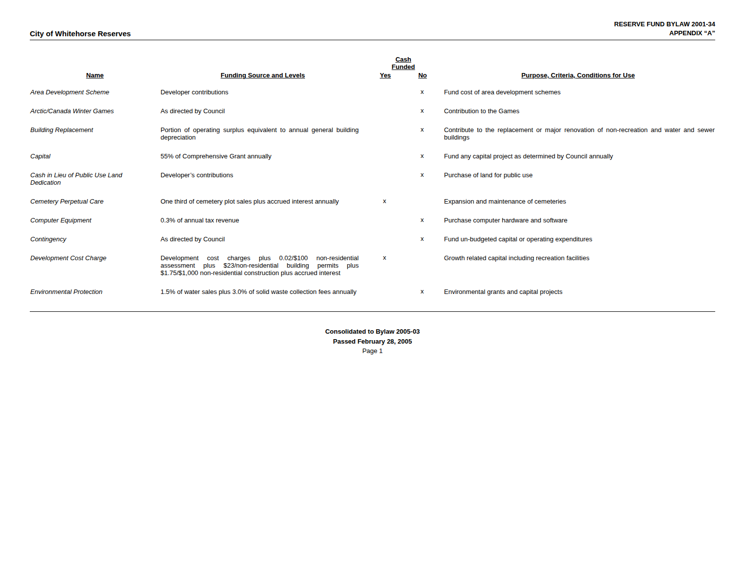RESERVE FUND BYLAW 2001-34
APPENDIX “A”
City of Whitehorse Reserves
| Name | Funding Source and Levels | Cash Funded Yes No | Purpose, Criteria, Conditions for Use |
| --- | --- | --- | --- |
| Area Development Scheme | Developer contributions | / / x / | Fund cost of area development schemes |
| Arctic/Canada Winter Games | As directed by Council | / / x / | Contribution to the Games |
| Building Replacement | Portion of operating surplus equivalent to annual general building depreciation | / / x / | Contribute to the replacement or major renovation of non-recreation and water and sewer buildings |
| Capital | 55% of Comprehensive Grant annually | / / x / | Fund any capital project as determined by Council annually |
| Cash in Lieu of Public Use Land Dedication | Developer’s contributions | / / x / | Purchase of land for public use |
| Cemetery Perpetual Care | One third of cemetery plot sales plus accrued interest annually | / x / / | Expansion and maintenance of cemeteries |
| Computer Equipment | 0.3% of annual tax revenue | / / x / | Purchase computer hardware and software |
| Contingency | As directed by Council | / / x / | Fund un-budgeted capital or operating expenditures |
| Development Cost Charge | Development cost charges plus 0.02/$100 non-residential assessment plus $23/non-residential building permits plus $1.75/$1,000 non-residential construction plus accrued interest | / x / / | Growth related capital including recreation facilities |
| Environmental Protection | 1.5% of water sales plus 3.0% of solid waste collection fees annually | / / x / | Environmental grants and capital projects |
Consolidated to Bylaw 2005-03
Passed February 28, 2005
Page 1